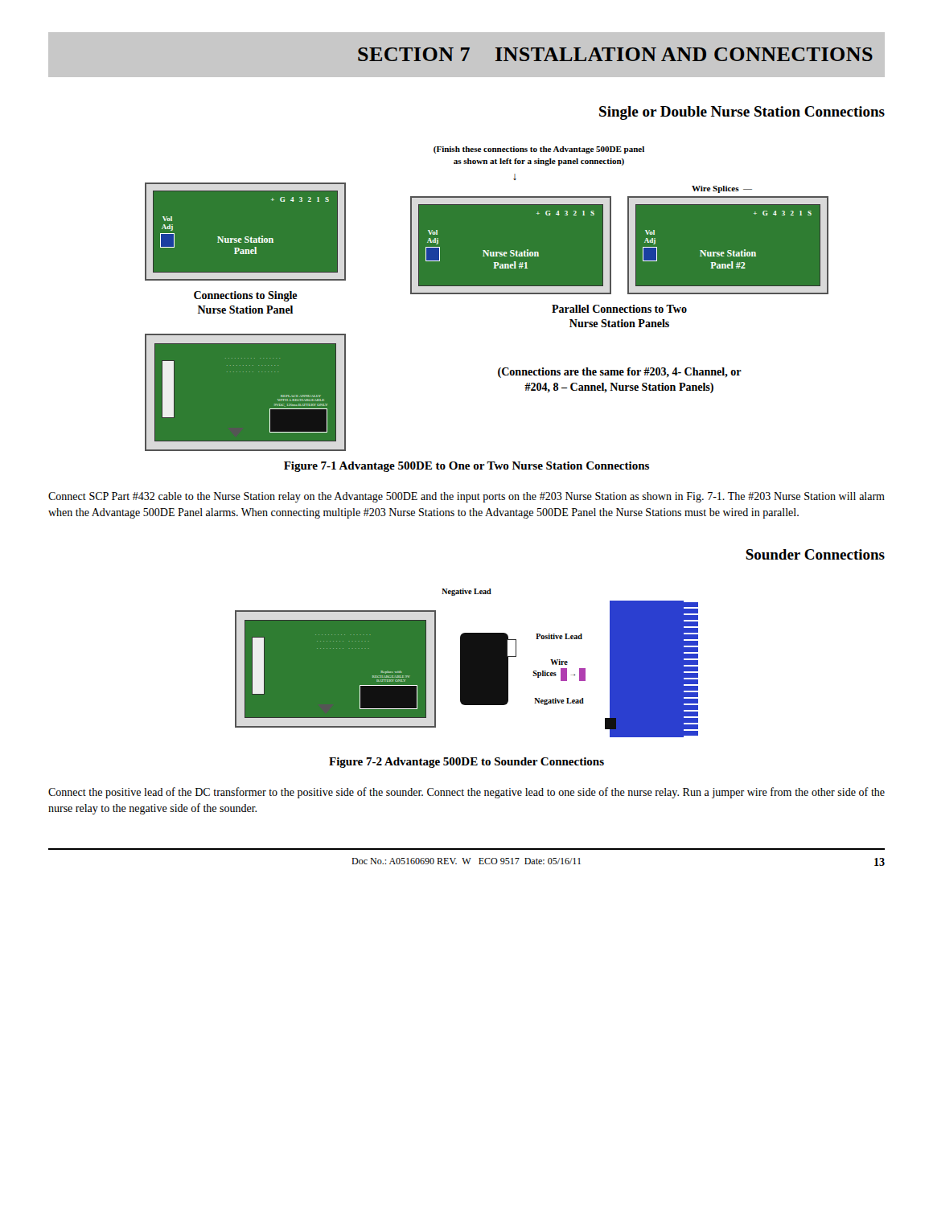SECTION 7 INSTALLATION AND CONNECTIONS
Single or Double Nurse Station Connections
(Finish these connections to the Advantage 500DE panel
as shown at left for a single panel connection)
↓
+ G 4 3 2 1 S
Vol
Adj
Nurse Station
Panel
Connections to Single
Nurse Station Panel
·········· ·······
········· ·······
········· ·······
REPLACE ANNUALLY
WITH A RECHARGEABLE
9VDC, 120ma BATTERY ONLY
Wire Splices —
+ G 4 3 2 1 S
Vol
Adj
Nurse Station
Panel #1
+ G 4 3 2 1 S
Vol
Adj
Nurse Station
Panel #2
Parallel Connections to Two
Nurse Station Panels
(Connections are the same for #203, 4- Channel, or
#204, 8 – Cannel, Nurse Station Panels)
Figure 7-1 Advantage 500DE to One or Two Nurse Station Connections
Connect SCP Part #432 cable to the Nurse Station relay on the Advantage 500DE and the input ports on the #203 Nurse Station as shown in Fig. 7-1. The #203 Nurse Station will alarm when the Advantage 500DE Panel alarms. When connecting multiple #203 Nurse Stations to the Advantage 500DE Panel the Nurse Stations must be wired in parallel.
Sounder Connections
Negative Lead
·········· ·······
········· ·······
········· ·······
Replace with
RECHARGEABLE 9V
BATTERY ONLY
Positive Lead
Wire
Splices →
Negative Lead
Figure 7-2 Advantage 500DE to Sounder Connections
Connect the positive lead of the DC transformer to the positive side of the sounder. Connect the negative lead to one side of the nurse relay. Run a jumper wire from the other side of the nurse relay to the negative side of the sounder.
13 Doc No.: A05160690 REV. W ECO 9517 Date: 05/16/11